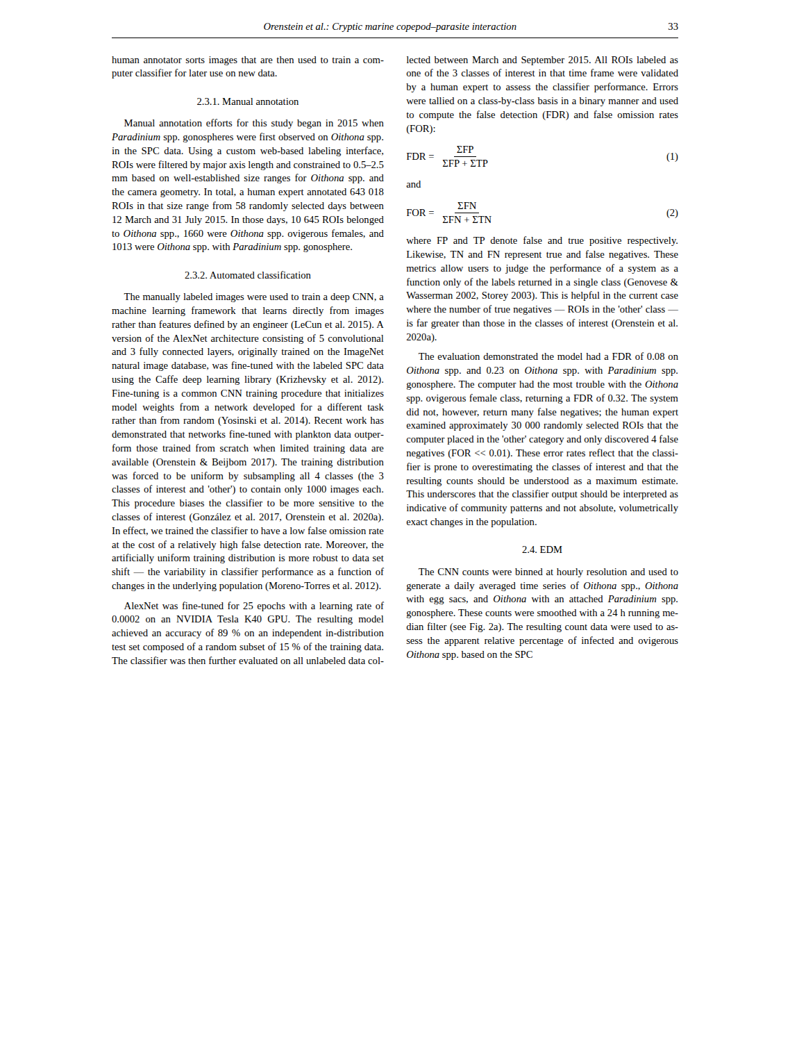Orenstein et al.: Cryptic marine copepod–parasite interaction 33
human annotator sorts images that are then used to train a computer classifier for later use on new data.
2.3.1. Manual annotation
Manual annotation efforts for this study began in 2015 when Paradinium spp. gonospheres were first observed on Oithona spp. in the SPC data. Using a custom web-based labeling interface, ROIs were filtered by major axis length and constrained to 0.5–2.5 mm based on well-established size ranges for Oithona spp. and the camera geometry. In total, a human expert annotated 643 018 ROIs in that size range from 58 randomly selected days between 12 March and 31 July 2015. In those days, 10 645 ROIs belonged to Oithona spp., 1660 were Oithona spp. ovigerous females, and 1013 were Oithona spp. with Paradinium spp. gonosphere.
2.3.2. Automated classification
The manually labeled images were used to train a deep CNN, a machine learning framework that learns directly from images rather than features defined by an engineer (LeCun et al. 2015). A version of the AlexNet architecture consisting of 5 convolutional and 3 fully connected layers, originally trained on the ImageNet natural image database, was fine-tuned with the labeled SPC data using the Caffe deep learning library (Krizhevsky et al. 2012). Fine-tuning is a common CNN training procedure that initializes model weights from a network developed for a different task rather than from random (Yosinski et al. 2014). Recent work has demonstrated that networks fine-tuned with plankton data outperform those trained from scratch when limited training data are available (Orenstein & Beijbom 2017). The training distribution was forced to be uniform by subsampling all 4 classes (the 3 classes of interest and 'other') to contain only 1000 images each. This procedure biases the classifier to be more sensitive to the classes of interest (González et al. 2017, Orenstein et al. 2020a). In effect, we trained the classifier to have a low false omission rate at the cost of a relatively high false detection rate. Moreover, the artificially uniform training distribution is more robust to data set shift — the variability in classifier performance as a function of changes in the underlying population (Moreno-Torres et al. 2012).
AlexNet was fine-tuned for 25 epochs with a learning rate of 0.0002 on an NVIDIA Tesla K40 GPU. The resulting model achieved an accuracy of 89 % on an independent in-distribution test set composed of a random subset of 15 % of the training data. The classifier was then further evaluated on all unlabeled data collected between March and September 2015. All ROIs labeled as one of the 3 classes of interest in that time frame were validated by a human expert to assess the classifier performance. Errors were tallied on a class-by-class basis in a binary manner and used to compute the false detection (FDR) and false omission rates (FOR):
FDR = ΣFP ΣFP + ΣTP (1)
and
FOR = ΣFN ΣFN + ΣTN (2)
where FP and TP denote false and true positive respectively. Likewise, TN and FN represent true and false negatives. These metrics allow users to judge the performance of a system as a function only of the labels returned in a single class (Genovese & Wasserman 2002, Storey 2003). This is helpful in the current case where the number of true negatives — ROIs in the 'other' class — is far greater than those in the classes of interest (Orenstein et al. 2020a).
The evaluation demonstrated the model had a FDR of 0.08 on Oithona spp. and 0.23 on Oithona spp. with Paradinium spp. gonosphere. The computer had the most trouble with the Oithona spp. ovigerous female class, returning a FDR of 0.32. The system did not, however, return many false negatives; the human expert examined approximately 30 000 randomly selected ROIs that the computer placed in the 'other' category and only discovered 4 false negatives (FOR << 0.01). These error rates reflect that the classifier is prone to overestimating the classes of interest and that the resulting counts should be understood as a maximum estimate. This underscores that the classifier output should be interpreted as indicative of community patterns and not absolute, volumetrically exact changes in the population.
2.4. EDM
The CNN counts were binned at hourly resolution and used to generate a daily averaged time series of Oithona spp., Oithona with egg sacs, and Oithona with an attached Paradinium spp. gonosphere. These counts were smoothed with a 24 h running median filter (see Fig. 2a). The resulting count data were used to assess the apparent relative percentage of infected and ovigerous Oithona spp. based on the SPC